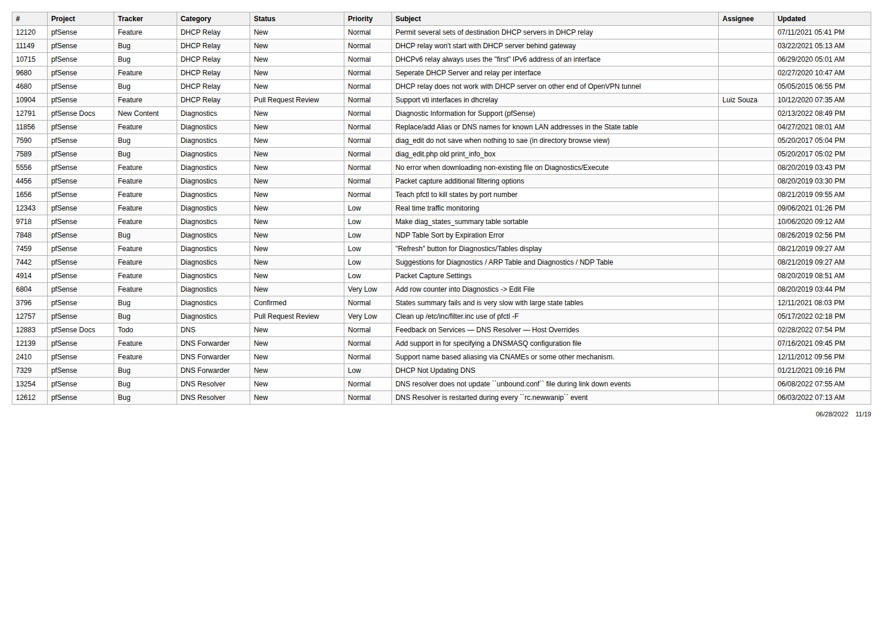| # | Project | Tracker | Category | Status | Priority | Subject | Assignee | Updated |
| --- | --- | --- | --- | --- | --- | --- | --- | --- |
| 12120 | pfSense | Feature | DHCP Relay | New | Normal | Permit several sets of destination DHCP servers in DHCP relay | | 07/11/2021 05:41 PM |
| 11149 | pfSense | Bug | DHCP Relay | New | Normal | DHCP relay won't start with DHCP server behind gateway | | 03/22/2021 05:13 AM |
| 10715 | pfSense | Bug | DHCP Relay | New | Normal | DHCPv6 relay always uses the "first" IPv6 address of an interface | | 06/29/2020 05:01 AM |
| 9680 | pfSense | Feature | DHCP Relay | New | Normal | Seperate DHCP Server and relay per interface | | 02/27/2020 10:47 AM |
| 4680 | pfSense | Bug | DHCP Relay | New | Normal | DHCP relay does not work with DHCP server on other end of OpenVPN tunnel | | 05/05/2015 06:55 PM |
| 10904 | pfSense | Feature | DHCP Relay | Pull Request Review | Normal | Support vti interfaces in dhcrelay | Luiz Souza | 10/12/2020 07:35 AM |
| 12791 | pfSense Docs | New Content | Diagnostics | New | Normal | Diagnostic Information for Support (pfSense) | | 02/13/2022 08:49 PM |
| 11856 | pfSense | Feature | Diagnostics | New | Normal | Replace/add Alias or DNS names for known LAN addresses in the State table | | 04/27/2021 08:01 AM |
| 7590 | pfSense | Bug | Diagnostics | New | Normal | diag_edit do not save when nothing to sae (in directory browse view) | | 05/20/2017 05:04 PM |
| 7589 | pfSense | Bug | Diagnostics | New | Normal | diag_edit.php old print_info_box | | 05/20/2017 05:02 PM |
| 5556 | pfSense | Feature | Diagnostics | New | Normal | No error when downloading non-existing file on Diagnostics/Execute | | 08/20/2019 03:43 PM |
| 4456 | pfSense | Feature | Diagnostics | New | Normal | Packet capture additional filtering options | | 08/20/2019 03:30 PM |
| 1656 | pfSense | Feature | Diagnostics | New | Normal | Teach pfctl to kill states by port number | | 08/21/2019 09:55 AM |
| 12343 | pfSense | Feature | Diagnostics | New | Low | Real time traffic monitoring | | 09/06/2021 01:26 PM |
| 9718 | pfSense | Feature | Diagnostics | New | Low | Make diag_states_summary table sortable | | 10/06/2020 09:12 AM |
| 7848 | pfSense | Bug | Diagnostics | New | Low | NDP Table Sort by Expiration Error | | 08/26/2019 02:56 PM |
| 7459 | pfSense | Feature | Diagnostics | New | Low | "Refresh" button for Diagnostics/Tables display | | 08/21/2019 09:27 AM |
| 7442 | pfSense | Feature | Diagnostics | New | Low | Suggestions for Diagnostics / ARP Table and Diagnostics / NDP Table | | 08/21/2019 09:27 AM |
| 4914 | pfSense | Feature | Diagnostics | New | Low | Packet Capture Settings | | 08/20/2019 08:51 AM |
| 6804 | pfSense | Feature | Diagnostics | New | Very Low | Add row counter into Diagnostics -> Edit File | | 08/20/2019 03:44 PM |
| 3796 | pfSense | Bug | Diagnostics | Confirmed | Normal | States summary fails and is very slow with large state tables | | 12/11/2021 08:03 PM |
| 12757 | pfSense | Bug | Diagnostics | Pull Request Review | Very Low | Clean up /etc/inc/filter.inc use of pfctl -F | | 05/17/2022 02:18 PM |
| 12883 | pfSense Docs | Todo | DNS | New | Normal | Feedback on Services — DNS Resolver — Host Overrides | | 02/28/2022 07:54 PM |
| 12139 | pfSense | Feature | DNS Forwarder | New | Normal | Add support in for specifying a DNSMASQ configuration file | | 07/16/2021 09:45 PM |
| 2410 | pfSense | Feature | DNS Forwarder | New | Normal | Support name based aliasing via CNAMEs or some other mechanism. | | 12/11/2012 09:56 PM |
| 7329 | pfSense | Bug | DNS Forwarder | New | Low | DHCP Not Updating DNS | | 01/21/2021 09:16 PM |
| 13254 | pfSense | Bug | DNS Resolver | New | Normal | DNS resolver does not update ``unbound.conf`` file during link down events | | 06/08/2022 07:55 AM |
| 12612 | pfSense | Bug | DNS Resolver | New | Normal | DNS Resolver is restarted during every ``rc.newwanip`` event | | 06/03/2022 07:13 AM |
06/28/2022 11/19